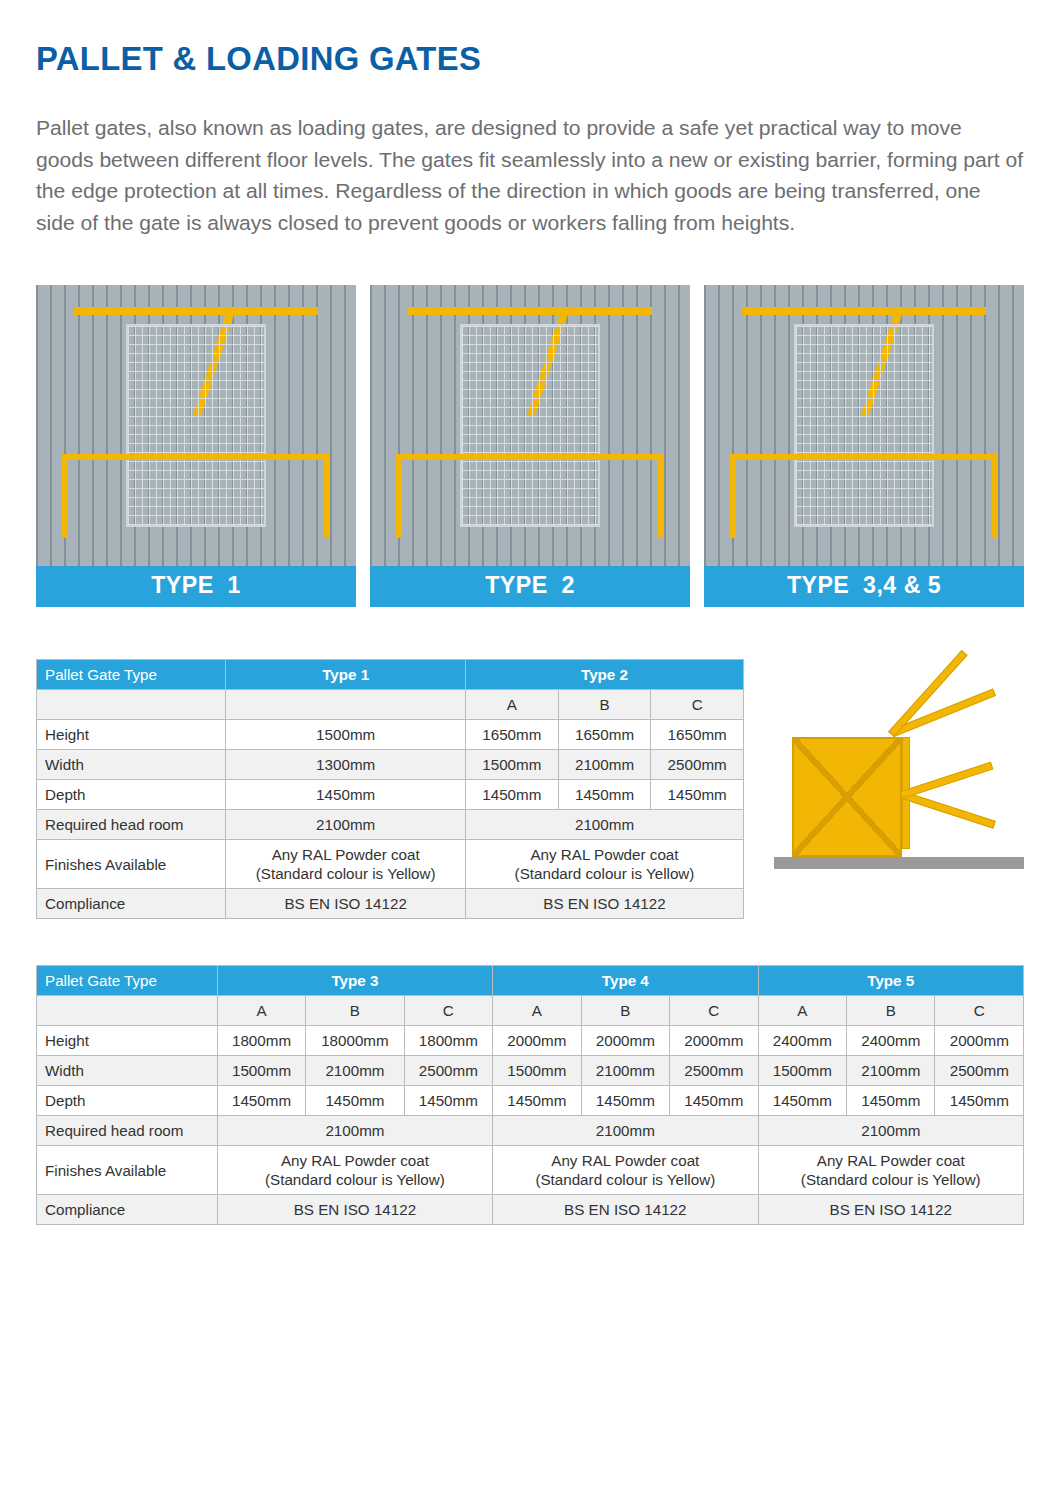PALLET & LOADING GATES
Pallet gates, also known as loading gates, are designed to provide a safe yet practical way to move goods between different floor levels. The gates fit seamlessly into a new or existing barrier, forming part of the edge protection at all times. Regardless of the direction in which goods are being transferred, one side of the gate is always closed to prevent goods or workers falling from heights.
TYPE 1
TYPE 2
TYPE 3,4 & 5
| Pallet Gate Type | Type 1 | Type 2 |
| --- | --- | --- |
| | | A | B | C |
| Height | 1500mm | 1650mm | 1650mm | 1650mm |
| Width | 1300mm | 1500mm | 2100mm | 2500mm |
| Depth | 1450mm | 1450mm | 1450mm | 1450mm |
| Required head room | 2100mm | 2100mm |
| Finishes Available | Any RAL Powder coat (Standard colour is Yellow) | Any RAL Powder coat (Standard colour is Yellow) |
| Compliance | BS EN ISO 14122 | BS EN ISO 14122 |
| Pallet Gate Type | Type 3 | Type 4 | Type 5 |
| --- | --- | --- | --- |
| | A | B | C | A | B | C | A | B | C |
| Height | 1800mm | 18000mm | 1800mm | 2000mm | 2000mm | 2000mm | 2400mm | 2400mm | 2000mm |
| Width | 1500mm | 2100mm | 2500mm | 1500mm | 2100mm | 2500mm | 1500mm | 2100mm | 2500mm |
| Depth | 1450mm | 1450mm | 1450mm | 1450mm | 1450mm | 1450mm | 1450mm | 1450mm | 1450mm |
| Required head room | 2100mm | 2100mm | 2100mm |
| Finishes Available | Any RAL Powder coat (Standard colour is Yellow) | Any RAL Powder coat (Standard colour is Yellow) | Any RAL Powder coat (Standard colour is Yellow) |
| Compliance | BS EN ISO 14122 | BS EN ISO 14122 | BS EN ISO 14122 |